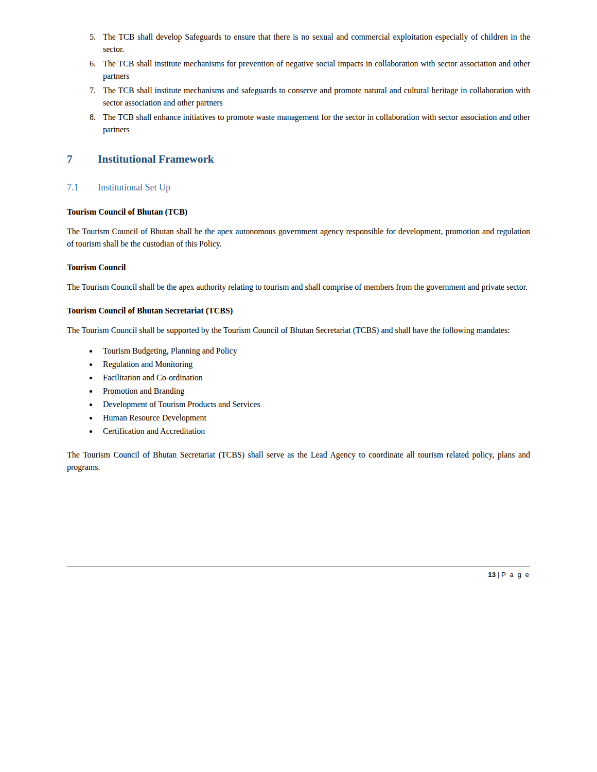The TCB shall develop Safeguards to ensure that there is no sexual and commercial exploitation especially of children in the sector.
The TCB shall institute mechanisms for prevention of negative social impacts in collaboration with sector association and other partners
The TCB shall institute mechanisms and safeguards to conserve and promote natural and cultural heritage in collaboration with sector association and other partners
The TCB shall enhance initiatives to promote waste management for the sector in collaboration with sector association and other partners
7 Institutional Framework
7.1 Institutional Set Up
Tourism Council of Bhutan (TCB)
The Tourism Council of Bhutan shall be the apex autonomous government agency responsible for development, promotion and regulation of tourism shall be the custodian of this Policy.
Tourism Council
The Tourism Council shall be the apex authority relating to tourism and shall comprise of members from the government and private sector.
Tourism Council of Bhutan Secretariat (TCBS)
The Tourism Council shall be supported by the Tourism Council of Bhutan Secretariat (TCBS) and shall have the following mandates:
Tourism Budgeting, Planning and Policy
Regulation and Monitoring
Facilitation and Co-ordination
Promotion and Branding
Development of Tourism Products and Services
Human Resource Development
Certification and Accreditation
The Tourism Council of Bhutan Secretariat (TCBS) shall serve as the Lead Agency to coordinate all tourism related policy, plans and programs.
13 | P a g e